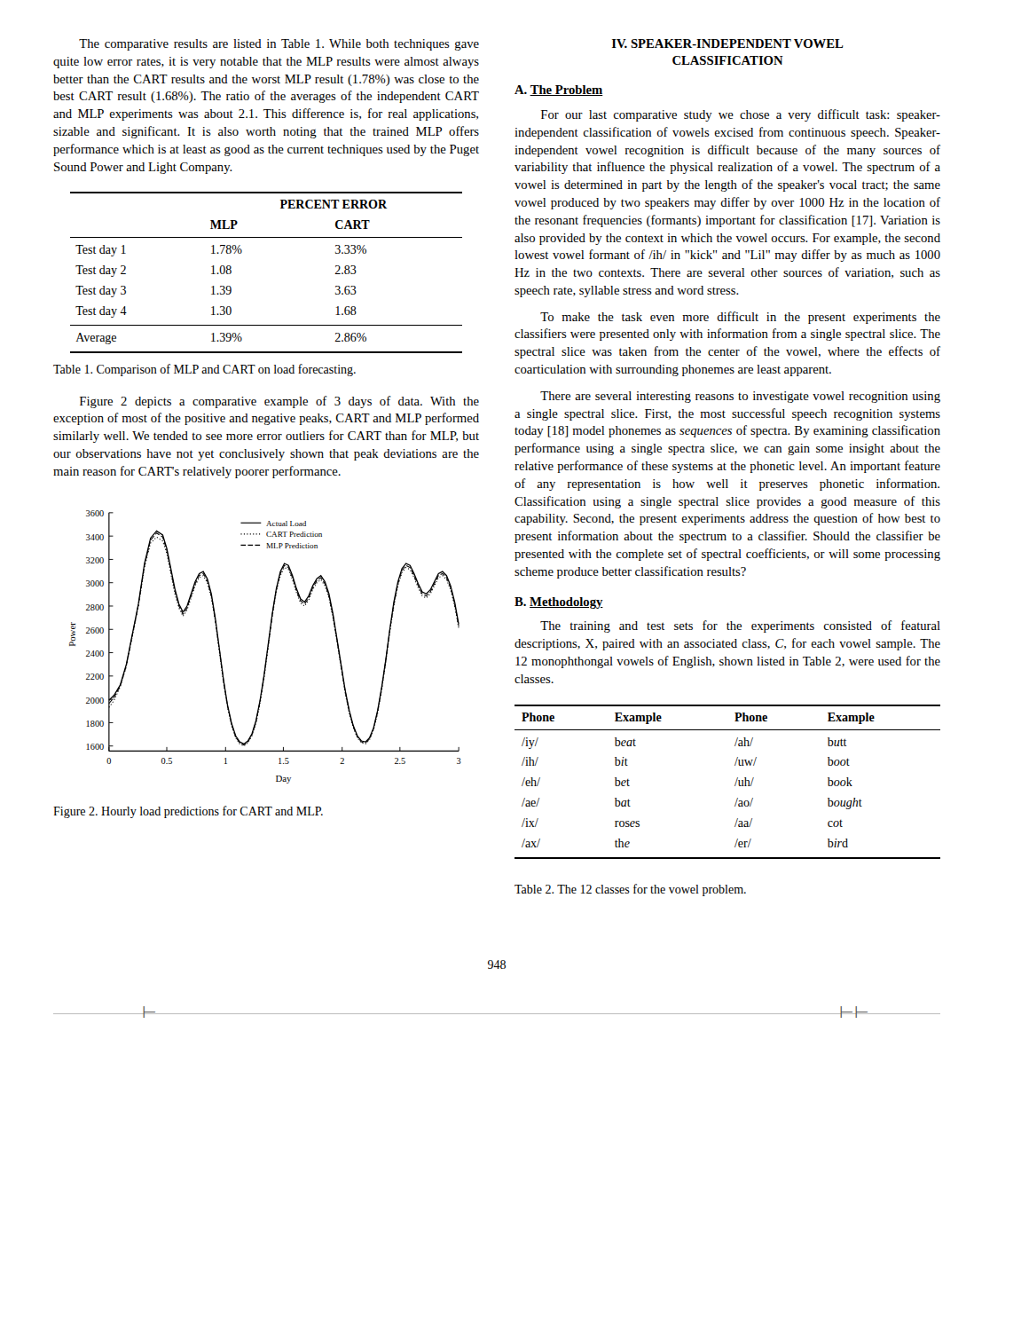The comparative results are listed in Table 1. While both techniques gave quite low error rates, it is very notable that the MLP results were almost always better than the CART results and the worst MLP result (1.78%) was close to the best CART result (1.68%). The ratio of the averages of the independent CART and MLP experiments was about 2.1. This difference is, for real applications, sizable and significant. It is also worth noting that the trained MLP offers performance which is at least as good as the current techniques used by the Puget Sound Power and Light Company.
| | PERCENT ERROR |
| --- | --- |
| | MLP | CART |
| Test day 1 | 1.78% | 3.33% |
| Test day 2 | 1.08 | 2.83 |
| Test day 3 | 1.39 | 3.63 |
| Test day 4 | 1.30 | 1.68 |
| Average | 1.39% | 2.86% |
Table 1. Comparison of MLP and CART on load forecasting.
Figure 2 depicts a comparative example of 3 days of data. With the exception of most of the positive and negative peaks, CART and MLP performed similarly well. We tended to see more error outliers for CART than for MLP, but our observations have not yet conclusively shown that peak deviations are the main reason for CART's relatively poorer performance.
3600 3400 3200 3000 2800 2600 2400 2200 2000 1800 1600 0 0.5 1 1.5 2 2.5 3 Day Power Actual Load CART Prediction MLP Prediction
Figure 2. Hourly load predictions for CART and MLP.
IV. Speaker-Independent Vowel
Classification
A. The Problem
For our last comparative study we chose a very difficult task: speaker-independent classification of vowels excised from continuous speech. Speaker-independent vowel recognition is difficult because of the many sources of variability that influence the physical realization of a vowel. The spectrum of a vowel is determined in part by the length of the speaker's vocal tract; the same vowel produced by two speakers may differ by over 1000 Hz in the location of the resonant frequencies (formants) important for classification [17]. Variation is also provided by the context in which the vowel occurs. For example, the second lowest vowel formant of /ih/ in "kick" and "Lil" may differ by as much as 1000 Hz in the two contexts. There are several other sources of variation, such as speech rate, syllable stress and word stress.
To make the task even more difficult in the present experiments the classifiers were presented only with information from a single spectral slice. The spectral slice was taken from the center of the vowel, where the effects of coarticulation with surrounding phonemes are least apparent.
There are several interesting reasons to investigate vowel recognition using a single spectral slice. First, the most successful speech recognition systems today [18] model phonemes as sequences of spectra. By examining classification performance using a single spectra slice, we can gain some insight about the relative performance of these systems at the phonetic level. An important feature of any representation is how well it preserves phonetic information. Classification using a single spectral slice provides a good measure of this capability. Second, the present experiments address the question of how best to present information about the spectrum to a classifier. Should the classifier be presented with the complete set of spectral coefficients, or will some processing scheme produce better classification results?
B. Methodology
The training and test sets for the experiments consisted of featural descriptions, X, paired with an associated class, C, for each vowel sample. The 12 monophthongal vowels of English, shown listed in Table 2, were used for the classes.
| Phone | Example | Phone | Example |
| --- | --- | --- | --- |
| /iy/ | b ea t | /ah/ | b u tt |
| /ih/ | b i t | /uw/ | b oo t |
| /eh/ | b e t | /uh/ | b oo k |
| /ae/ | b a t | /ao/ | b ough t |
| /ix/ | ros e s | /aa/ | c o t |
| /ax/ | th e | /er/ | b ir d |
Table 2. The 12 classes for the vowel problem.
948
⊢ ⊢⊢